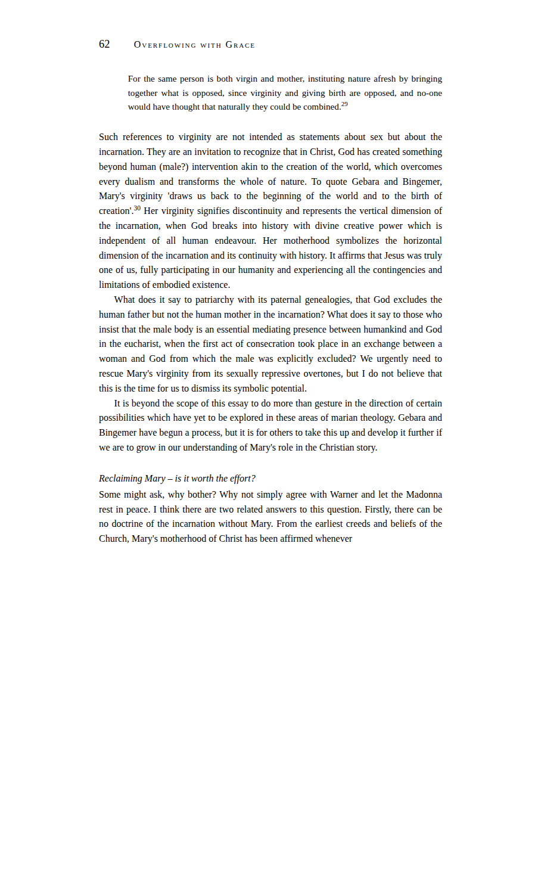62 Overflowing with Grace
For the same person is both virgin and mother, instituting nature afresh by bringing together what is opposed, since virginity and giving birth are opposed, and no-one would have thought that naturally they could be combined.29
Such references to virginity are not intended as statements about sex but about the incarnation. They are an invitation to recognize that in Christ, God has created something beyond human (male?) intervention akin to the creation of the world, which overcomes every dualism and transforms the whole of nature. To quote Gebara and Bingemer, Mary's virginity 'draws us back to the beginning of the world and to the birth of creation'.30 Her virginity signifies discontinuity and represents the vertical dimension of the incarnation, when God breaks into history with divine creative power which is independent of all human endeavour. Her motherhood symbolizes the horizontal dimension of the incarnation and its continuity with history. It affirms that Jesus was truly one of us, fully participating in our humanity and experiencing all the contingencies and limitations of embodied existence.
What does it say to patriarchy with its paternal genealogies, that God excludes the human father but not the human mother in the incarnation? What does it say to those who insist that the male body is an essential mediating presence between humankind and God in the eucharist, when the first act of consecration took place in an exchange between a woman and God from which the male was explicitly excluded? We urgently need to rescue Mary's virginity from its sexually repressive overtones, but I do not believe that this is the time for us to dismiss its symbolic potential.
It is beyond the scope of this essay to do more than gesture in the direction of certain possibilities which have yet to be explored in these areas of marian theology. Gebara and Bingemer have begun a process, but it is for others to take this up and develop it further if we are to grow in our understanding of Mary's role in the Christian story.
Reclaiming Mary – is it worth the effort?
Some might ask, why bother? Why not simply agree with Warner and let the Madonna rest in peace. I think there are two related answers to this question. Firstly, there can be no doctrine of the incarnation without Mary. From the earliest creeds and beliefs of the Church, Mary's motherhood of Christ has been affirmed whenever